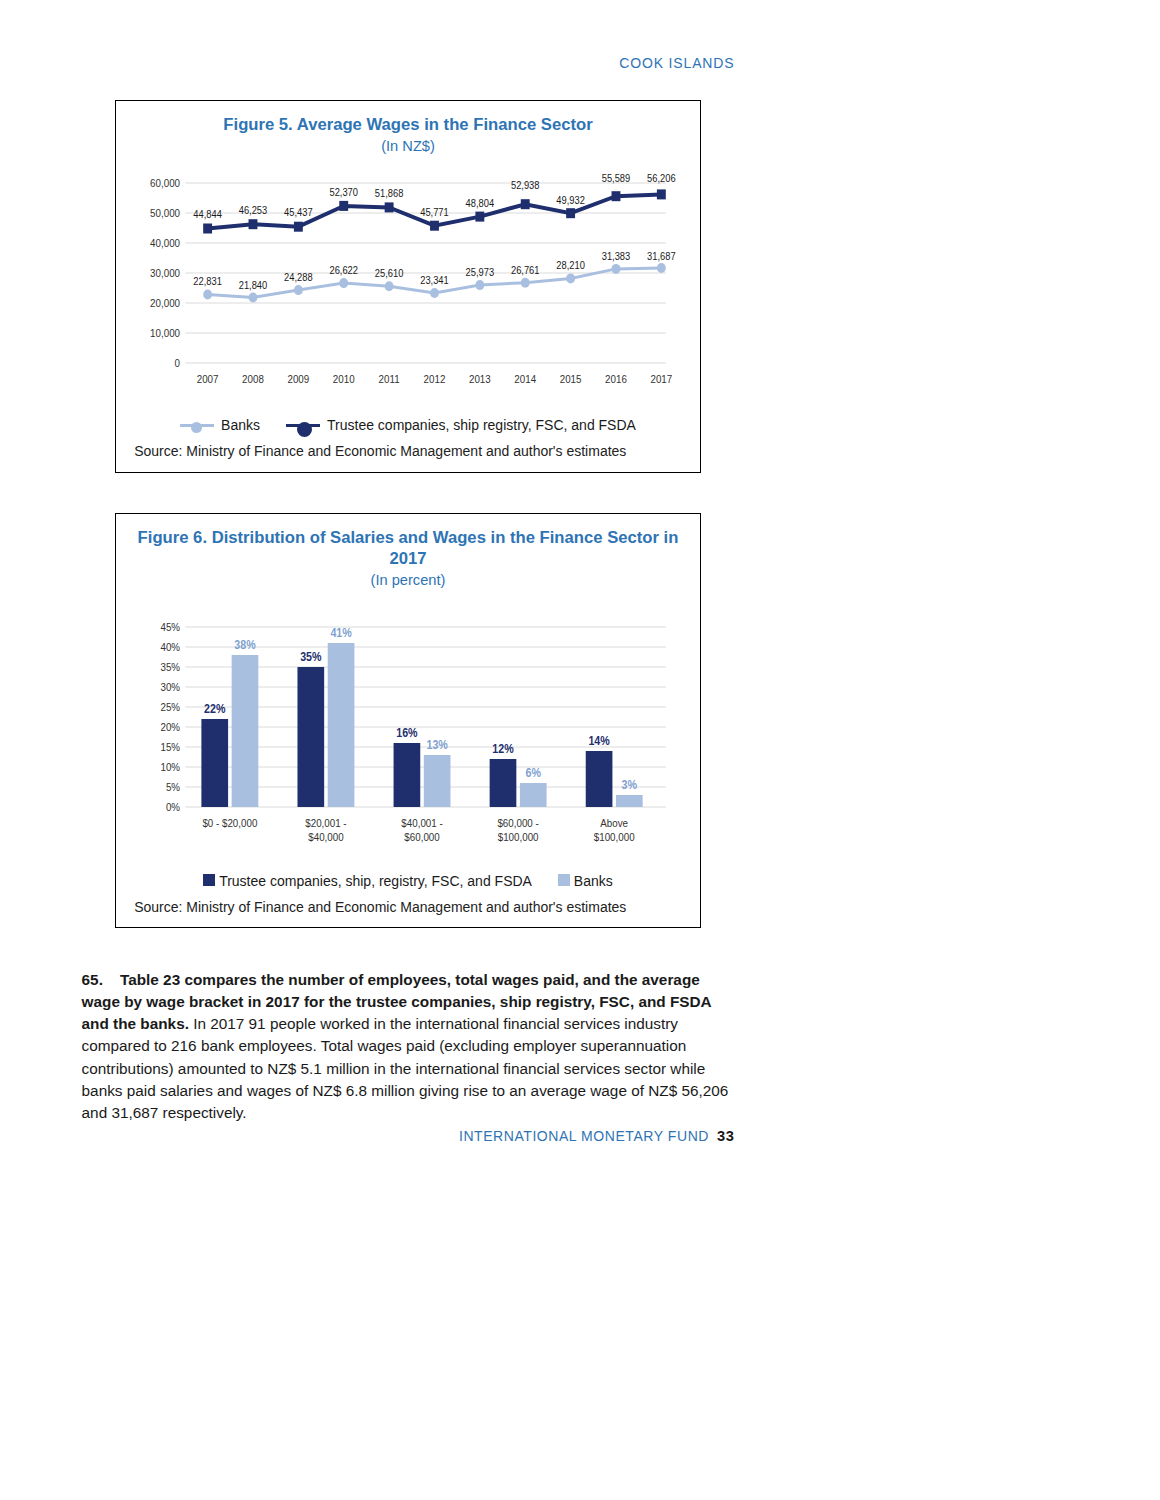COOK ISLANDS
Figure 5. Average Wages in the Finance Sector
(In NZ$)
0 10,000 20,000 30,000 40,000 50,000 60,000 44,844 46,253 45,437 52,370 51,868 45,771 48,804 52,938 49,932 55,589 56,206 22,831 21,840 24,288 26,622 25,610 23,341 25,973 26,761 28,210 31,383 31,687 2007 2008 2009 2010 2011 2012 2013 2014 2015 2016 2017
Banks
Trustee companies, ship registry, FSC, and FSDA
Source: Ministry of Finance and Economic Management and author's estimates
Figure 6. Distribution of Salaries and Wages in the Finance Sector in 2017
(In percent)
0% 5% 10% 15% 20% 25% 30% 35% 40% 45% 22% 38% 35% 41% 16% 13% 12% 6% 14% 3% $0 - $20,000 $20,001 - $40,000 $40,001 - $60,000 $60,000 - $100,000 Above $100,000
Trustee companies, ship, registry, FSC, and FSDA
Banks
Source: Ministry of Finance and Economic Management and author's estimates
65. Table 23 compares the number of employees, total wages paid, and the average wage by wage bracket in 2017 for the trustee companies, ship registry, FSC, and FSDA and the banks. In 2017 91 people worked in the international financial services industry compared to 216 bank employees. Total wages paid (excluding employer superannuation contributions) amounted to NZ$ 5.1 million in the international financial services sector while banks paid salaries and wages of NZ$ 6.8 million giving rise to an average wage of NZ$ 56,206 and 31,687 respectively.
INTERNATIONAL MONETARY FUND33